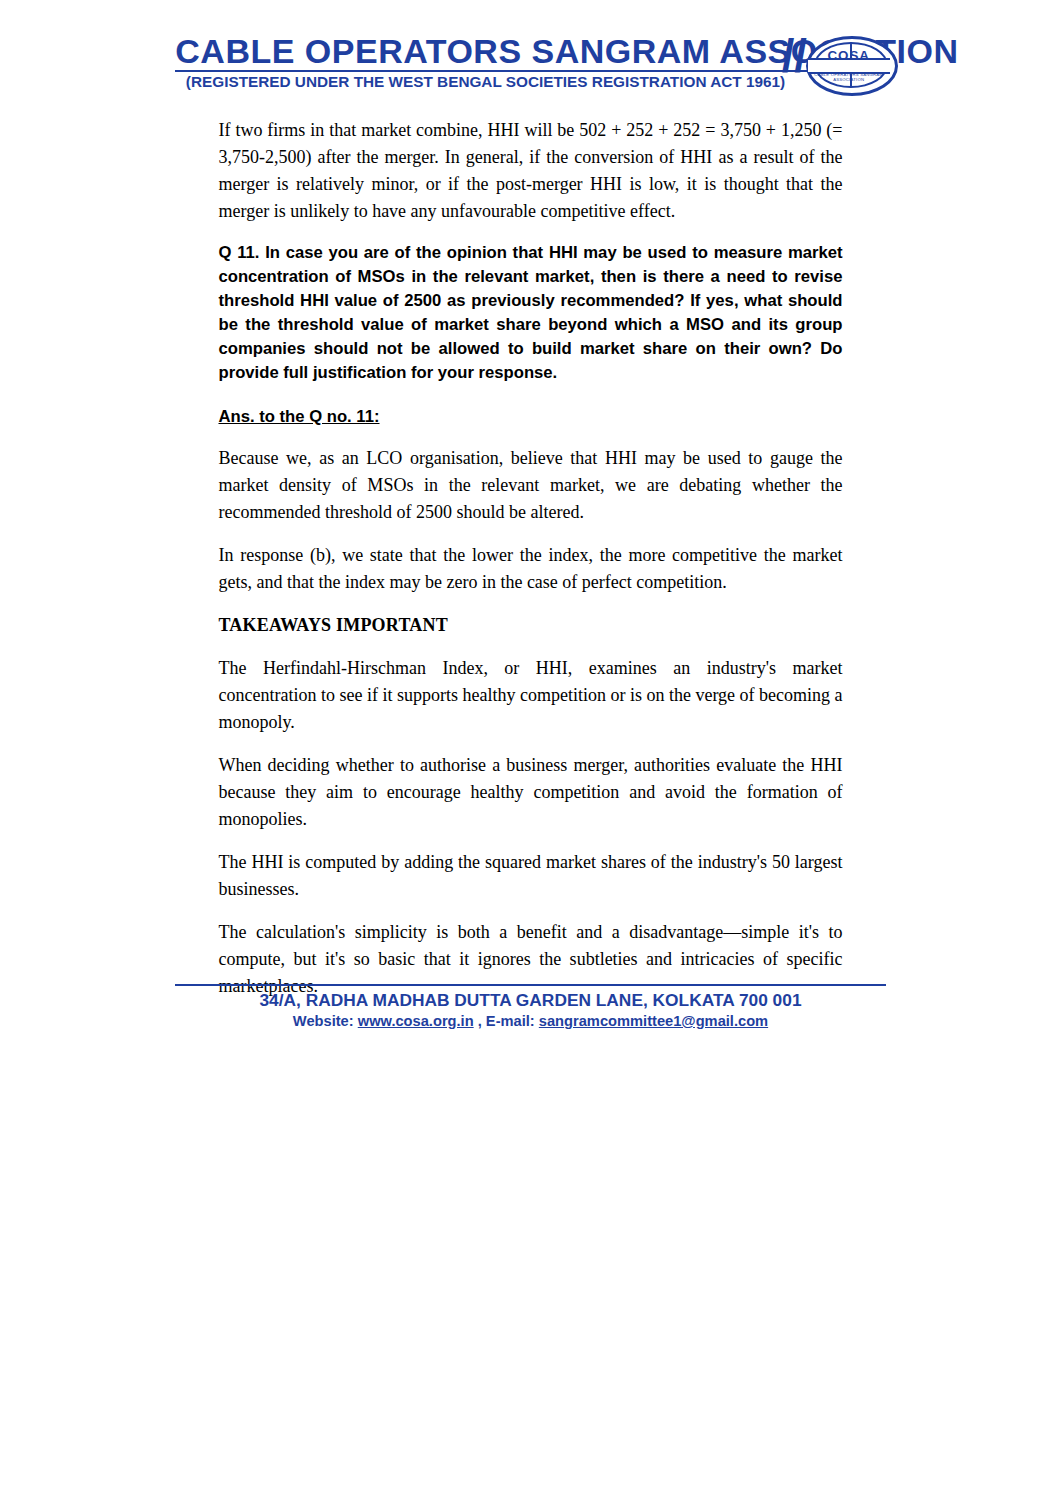//
COSA
CABLE OPERATORS SANGRAM ASSOCIATION
CABLE OPERATORS SANGRAM ASSOCIATION
(REGISTERED UNDER THE WEST BENGAL SOCIETIES REGISTRATION ACT 1961)
If two firms in that market combine, HHI will be 502 + 252 + 252 = 3,750 + 1,250 (= 3,750-2,500) after the merger. In general, if the conversion of HHI as a result of the merger is relatively minor, or if the post-merger HHI is low, it is thought that the merger is unlikely to have any unfavourable competitive effect.
Q 11. In case you are of the opinion that HHI may be used to measure market concentration of MSOs in the relevant market, then is there a need to revise threshold HHI value of 2500 as previously recommended? If yes, what should be the threshold value of market share beyond which a MSO and its group companies should not be allowed to build market share on their own? Do provide full justification for your response.
Ans. to the Q no. 11:
Because we, as an LCO organisation, believe that HHI may be used to gauge the market density of MSOs in the relevant market, we are debating whether the recommended threshold of 2500 should be altered.
In response (b), we state that the lower the index, the more competitive the market gets, and that the index may be zero in the case of perfect competition.
TAKEAWAYS IMPORTANT
The Herfindahl-Hirschman Index, or HHI, examines an industry's market concentration to see if it supports healthy competition or is on the verge of becoming a monopoly.
When deciding whether to authorise a business merger, authorities evaluate the HHI because they aim to encourage healthy competition and avoid the formation of monopolies.
The HHI is computed by adding the squared market shares of the industry's 50 largest businesses.
The calculation's simplicity is both a benefit and a disadvantage—simple it's to compute, but it's so basic that it ignores the subtleties and intricacies of specific marketplaces.
34/A, RADHA MADHAB DUTTA GARDEN LANE, KOLKATA 700 001
Website: www.cosa.org.in , E-mail: sangramcommittee1@gmail.com